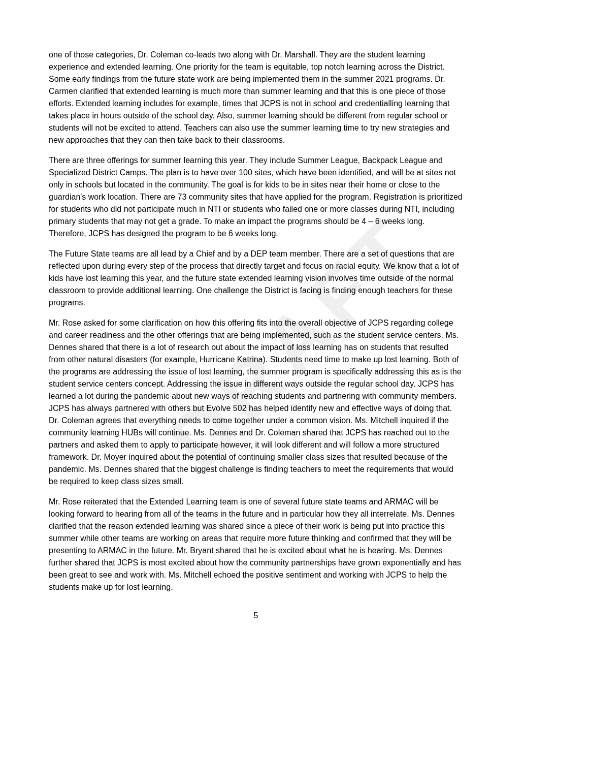DRAFT
one of those categories, Dr. Coleman co-leads two along with Dr. Marshall. They are the student learning experience and extended learning. One priority for the team is equitable, top notch learning across the District. Some early findings from the future state work are being implemented them in the summer 2021 programs. Dr. Carmen clarified that extended learning is much more than summer learning and that this is one piece of those efforts. Extended learning includes for example, times that JCPS is not in school and credentialling learning that takes place in hours outside of the school day. Also, summer learning should be different from regular school or students will not be excited to attend. Teachers can also use the summer learning time to try new strategies and new approaches that they can then take back to their classrooms.
There are three offerings for summer learning this year. They include Summer League, Backpack League and Specialized District Camps. The plan is to have over 100 sites, which have been identified, and will be at sites not only in schools but located in the community. The goal is for kids to be in sites near their home or close to the guardian's work location. There are 73 community sites that have applied for the program. Registration is prioritized for students who did not participate much in NTI or students who failed one or more classes during NTI, including primary students that may not get a grade. To make an impact the programs should be 4 – 6 weeks long. Therefore, JCPS has designed the program to be 6 weeks long.
The Future State teams are all lead by a Chief and by a DEP team member. There are a set of questions that are reflected upon during every step of the process that directly target and focus on racial equity. We know that a lot of kids have lost learning this year, and the future state extended learning vision involves time outside of the normal classroom to provide additional learning. One challenge the District is facing is finding enough teachers for these programs.
Mr. Rose asked for some clarification on how this offering fits into the overall objective of JCPS regarding college and career readiness and the other offerings that are being implemented, such as the student service centers. Ms. Dennes shared that there is a lot of research out about the impact of loss learning has on students that resulted from other natural disasters (for example, Hurricane Katrina). Students need time to make up lost learning. Both of the programs are addressing the issue of lost learning, the summer program is specifically addressing this as is the student service centers concept. Addressing the issue in different ways outside the regular school day. JCPS has learned a lot during the pandemic about new ways of reaching students and partnering with community members. JCPS has always partnered with others but Evolve 502 has helped identify new and effective ways of doing that. Dr. Coleman agrees that everything needs to come together under a common vision. Ms. Mitchell inquired if the community learning HUBs will continue. Ms. Dennes and Dr. Coleman shared that JCPS has reached out to the partners and asked them to apply to participate however, it will look different and will follow a more structured framework. Dr. Moyer inquired about the potential of continuing smaller class sizes that resulted because of the pandemic. Ms. Dennes shared that the biggest challenge is finding teachers to meet the requirements that would be required to keep class sizes small.
Mr. Rose reiterated that the Extended Learning team is one of several future state teams and ARMAC will be looking forward to hearing from all of the teams in the future and in particular how they all interrelate. Ms. Dennes clarified that the reason extended learning was shared since a piece of their work is being put into practice this summer while other teams are working on areas that require more future thinking and confirmed that they will be presenting to ARMAC in the future. Mr. Bryant shared that he is excited about what he is hearing. Ms. Dennes further shared that JCPS is most excited about how the community partnerships have grown exponentially and has been great to see and work with. Ms. Mitchell echoed the positive sentiment and working with JCPS to help the students make up for lost learning.
5